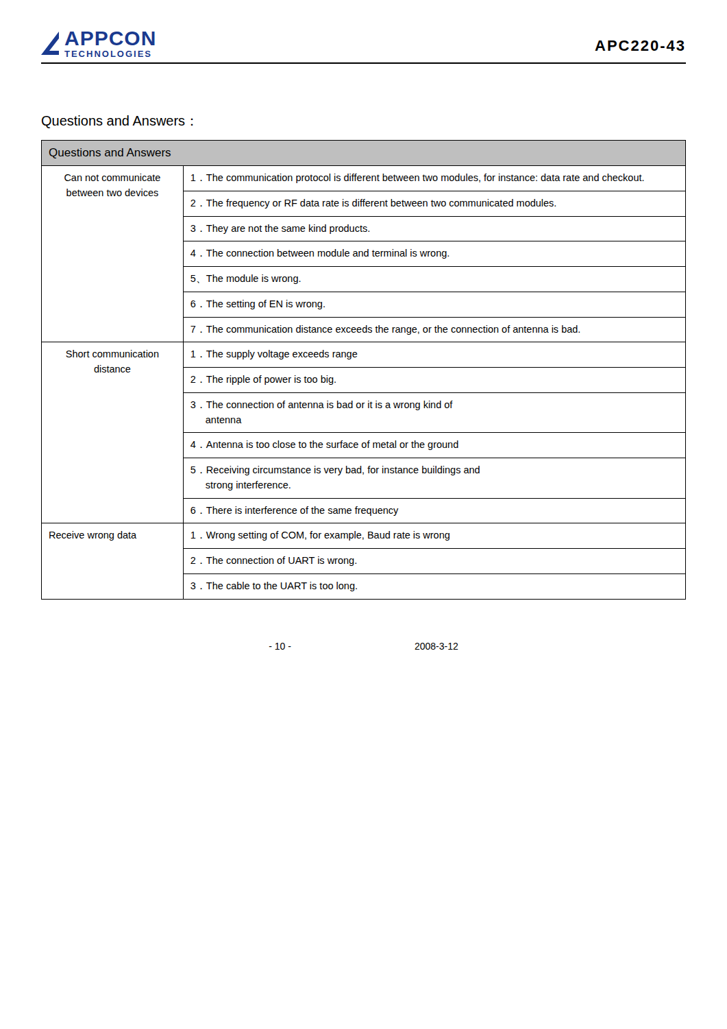APPCON
TECHNOLOGIES
APC220-43
Questions and Answers：
| Questions and Answers |
| --- |
| Can not communicate between two devices | 1．The communication protocol is different between two modules, for instance: data rate and checkout. |
| 2．The frequency or RF data rate is different between two communicated modules. |
| 3．They are not the same kind products. |
| 4．The connection between module and terminal is wrong. |
| 5、The module is wrong. |
| 6．The setting of EN is wrong. |
| 7．The communication distance exceeds the range, or the connection of antenna is bad. |
| Short communication distance | 1．The supply voltage exceeds range |
| 2．The ripple of power is too big. |
| 3．The connection of antenna is bad or it is a wrong kind of antenna |
| 4．Antenna is too close to the surface of metal or the ground |
| 5．Receiving circumstance is very bad, for instance buildings and strong interference. |
| 6．There is interference of the same frequency |
| Receive wrong data | 1．Wrong setting of COM, for example, Baud rate is wrong |
| 2．The connection of UART is wrong. |
| 3．The cable to the UART is too long. |
- 10 - 2008-3-12